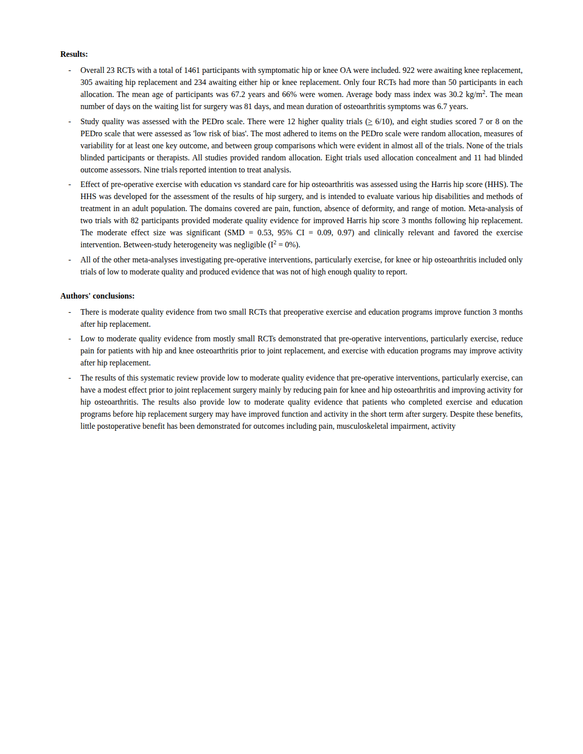Results:
Overall 23 RCTs with a total of 1461 participants with symptomatic hip or knee OA were included. 922 were awaiting knee replacement, 305 awaiting hip replacement and 234 awaiting either hip or knee replacement. Only four RCTs had more than 50 participants in each allocation. The mean age of participants was 67.2 years and 66% were women. Average body mass index was 30.2 kg/m2. The mean number of days on the waiting list for surgery was 81 days, and mean duration of osteoarthritis symptoms was 6.7 years.
Study quality was assessed with the PEDro scale. There were 12 higher quality trials (> 6/10), and eight studies scored 7 or 8 on the PEDro scale that were assessed as 'low risk of bias'. The most adhered to items on the PEDro scale were random allocation, measures of variability for at least one key outcome, and between group comparisons which were evident in almost all of the trials. None of the trials blinded participants or therapists. All studies provided random allocation. Eight trials used allocation concealment and 11 had blinded outcome assessors. Nine trials reported intention to treat analysis.
Effect of pre-operative exercise with education vs standard care for hip osteoarthritis was assessed using the Harris hip score (HHS). The HHS was developed for the assessment of the results of hip surgery, and is intended to evaluate various hip disabilities and methods of treatment in an adult population. The domains covered are pain, function, absence of deformity, and range of motion. Meta-analysis of two trials with 82 participants provided moderate quality evidence for improved Harris hip score 3 months following hip replacement. The moderate effect size was significant (SMD = 0.53, 95% CI = 0.09, 0.97) and clinically relevant and favored the exercise intervention. Between-study heterogeneity was negligible (I2 = 0%).
All of the other meta-analyses investigating pre-operative interventions, particularly exercise, for knee or hip osteoarthritis included only trials of low to moderate quality and produced evidence that was not of high enough quality to report.
Authors' conclusions:
There is moderate quality evidence from two small RCTs that preoperative exercise and education programs improve function 3 months after hip replacement.
Low to moderate quality evidence from mostly small RCTs demonstrated that pre-operative interventions, particularly exercise, reduce pain for patients with hip and knee osteoarthritis prior to joint replacement, and exercise with education programs may improve activity after hip replacement.
The results of this systematic review provide low to moderate quality evidence that pre-operative interventions, particularly exercise, can have a modest effect prior to joint replacement surgery mainly by reducing pain for knee and hip osteoarthritis and improving activity for hip osteoarthritis. The results also provide low to moderate quality evidence that patients who completed exercise and education programs before hip replacement surgery may have improved function and activity in the short term after surgery. Despite these benefits, little postoperative benefit has been demonstrated for outcomes including pain, musculoskeletal impairment, activity